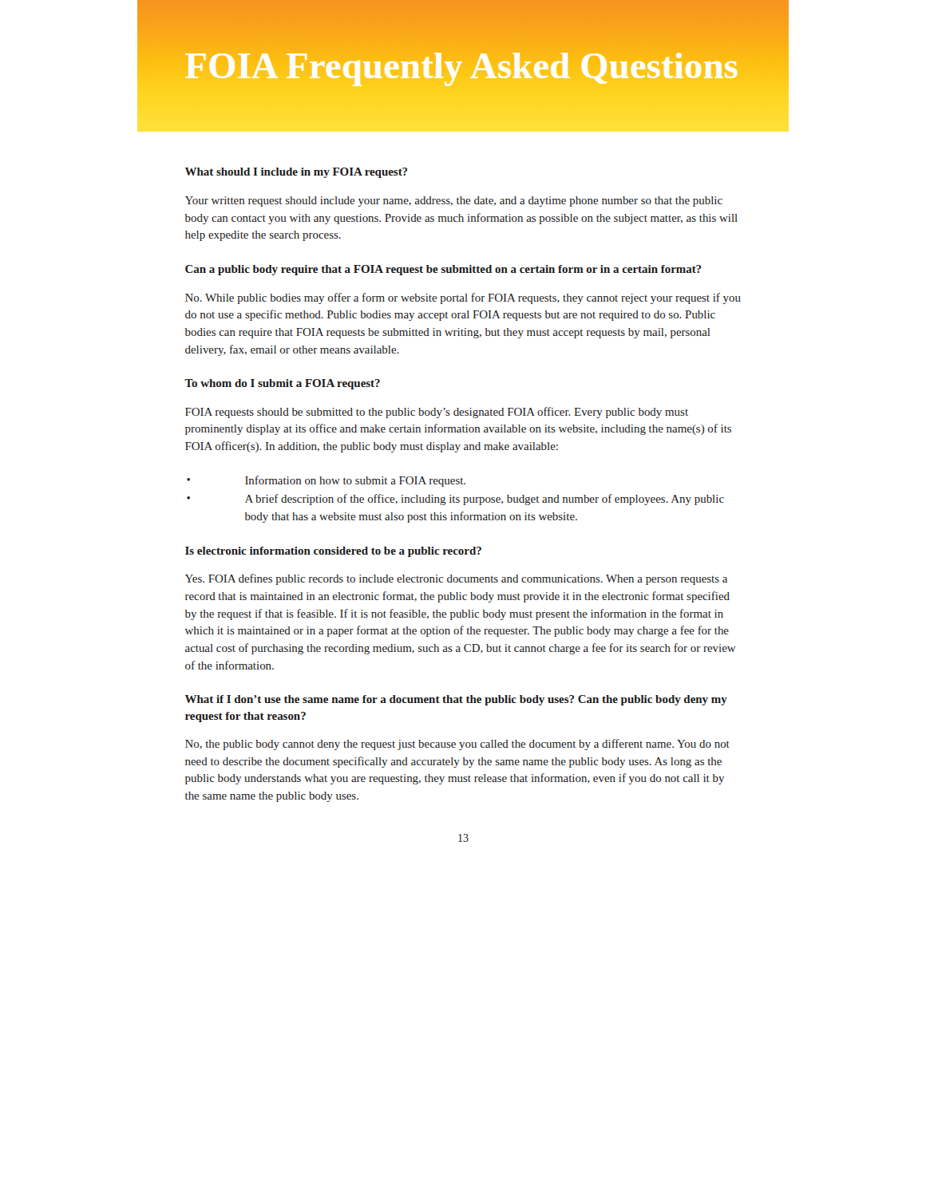FOIA Frequently Asked Questions
What should I include in my FOIA request?
Your written request should include your name, address, the date, and a daytime phone number so that the public body can contact you with any questions. Provide as much information as possible on the subject matter, as this will help expedite the search process.
Can a public body require that a FOIA request be submitted on a certain form or in a certain format?
No. While public bodies may offer a form or website portal for FOIA requests, they cannot reject your request if you do not use a specific method. Public bodies may accept oral FOIA requests but are not required to do so. Public bodies can require that FOIA requests be submitted in writing, but they must accept requests by mail, personal delivery, fax, email or other means available.
To whom do I submit a FOIA request?
FOIA requests should be submitted to the public body’s designated FOIA officer. Every public body must prominently display at its office and make certain information available on its website, including the name(s) of its FOIA officer(s). In addition, the public body must display and make available:
Information on how to submit a FOIA request.
A brief description of the office, including its purpose, budget and number of employees. Any public body that has a website must also post this information on its website.
Is electronic information considered to be a public record?
Yes. FOIA defines public records to include electronic documents and communications. When a person requests a record that is maintained in an electronic format, the public body must provide it in the electronic format specified by the request if that is feasible. If it is not feasible, the public body must present the information in the format in which it is maintained or in a paper format at the option of the requester. The public body may charge a fee for the actual cost of purchasing the recording medium, such as a CD, but it cannot charge a fee for its search for or review of the information.
What if I don’t use the same name for a document that the public body uses? Can the public body deny my request for that reason?
No, the public body cannot deny the request just because you called the document by a different name. You do not need to describe the document specifically and accurately by the same name the public body uses. As long as the public body understands what you are requesting, they must release that information, even if you do not call it by the same name the public body uses.
13